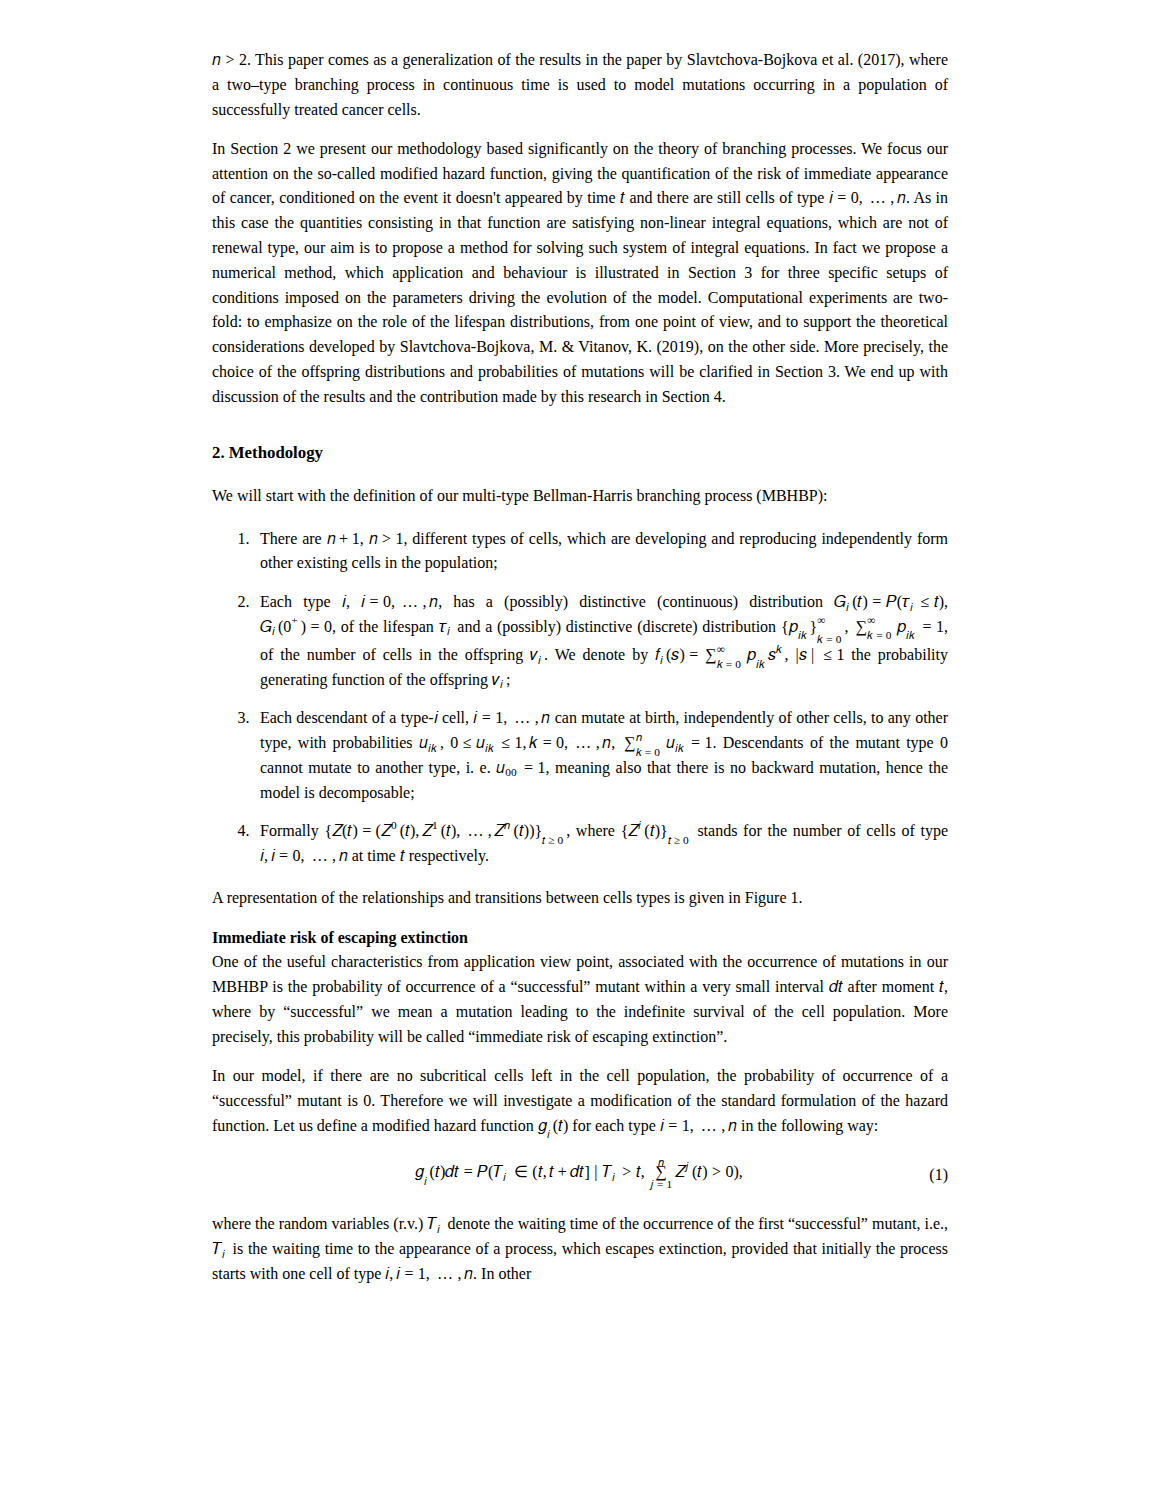n>2. This paper comes as a generalization of the results in the paper by Slavtchova-Bojkova et al. (2017), where a two–type branching process in continuous time is used to model mutations occurring in a population of successfully treated cancer cells.
In Section 2 we present our methodology based significantly on the theory of branching processes. We focus our attention on the so-called modified hazard function, giving the quantification of the risk of immediate appearance of cancer, conditioned on the event it doesn't appeared by time t and there are still cells of type i=0,…,n. As in this case the quantities consisting in that function are satisfying non-linear integral equations, which are not of renewal type, our aim is to propose a method for solving such system of integral equations. In fact we propose a numerical method, which application and behaviour is illustrated in Section 3 for three specific setups of conditions imposed on the parameters driving the evolution of the model. Computational experiments are two-fold: to emphasize on the role of the lifespan distributions, from one point of view, and to support the theoretical considerations developed by Slavtchova-Bojkova, M. & Vitanov, K. (2019), on the other side. More precisely, the choice of the offspring distributions and probabilities of mutations will be clarified in Section 3. We end up with discussion of the results and the contribution made by this research in Section 4.
2. Methodology
We will start with the definition of our multi-type Bellman-Harris branching process (MBHBP):
There are n+1, n>1, different types of cells, which are developing and reproducing independently form other existing cells in the population;
Each type i, i=0,…,n, has a (possibly) distinctive (continuous) distribution Gi(t)=P(τi≤t), Gi(0+)=0, of the lifespan τi and a (possibly) distinctive (discrete) distribution {pik}k=0∞, ∑k=0∞pik=1, of the number of cells in the offspring νi. We denote by fi(s)=∑k=0∞piksk, |s|≤1 the probability generating function of the offspring νi;
Each descendant of a type-i cell, i=1,…,n can mutate at birth, independently of other cells, to any other type, with probabilities uik, 0≤uik≤1,k=0,…,n, ∑k=0nuik=1. Descendants of the mutant type 0 cannot mutate to another type, i. e. u00=1, meaning also that there is no backward mutation, hence the model is decomposable;
Formally {Z(t)=(Z0(t),Z1(t),…,Zn(t))}t≥0, where {Zi(t)}t≥0 stands for the number of cells of type i,i=0,…,n at time t respectively.
A representation of the relationships and transitions between cells types is given in Figure 1.
Immediate risk of escaping extinction
One of the useful characteristics from application view point, associated with the occurrence of mutations in our MBHBP is the probability of occurrence of a “successful” mutant within a very small interval dt after moment t, where by “successful” we mean a mutation leading to the indefinite survival of the cell population. More precisely, this probability will be called “immediate risk of escaping extinction”.
In our model, if there are no subcritical cells left in the cell population, the probability of occurrence of a “successful” mutant is 0. Therefore we will investigate a modification of the standard formulation of the hazard function. Let us define a modified hazard function gi(t) for each type i=1,…,n in the following way:
gi(t)dt=P ( Ti∈(t,t+dt] | Ti>t, ∑j=1n Zj(t)>0 ) , (1)
where the random variables (r.v.) Ti denote the waiting time of the occurrence of the first “successful” mutant, i.e., Ti is the waiting time to the appearance of a process, which escapes extinction, provided that initially the process starts with one cell of type i,i=1,…,n. In other